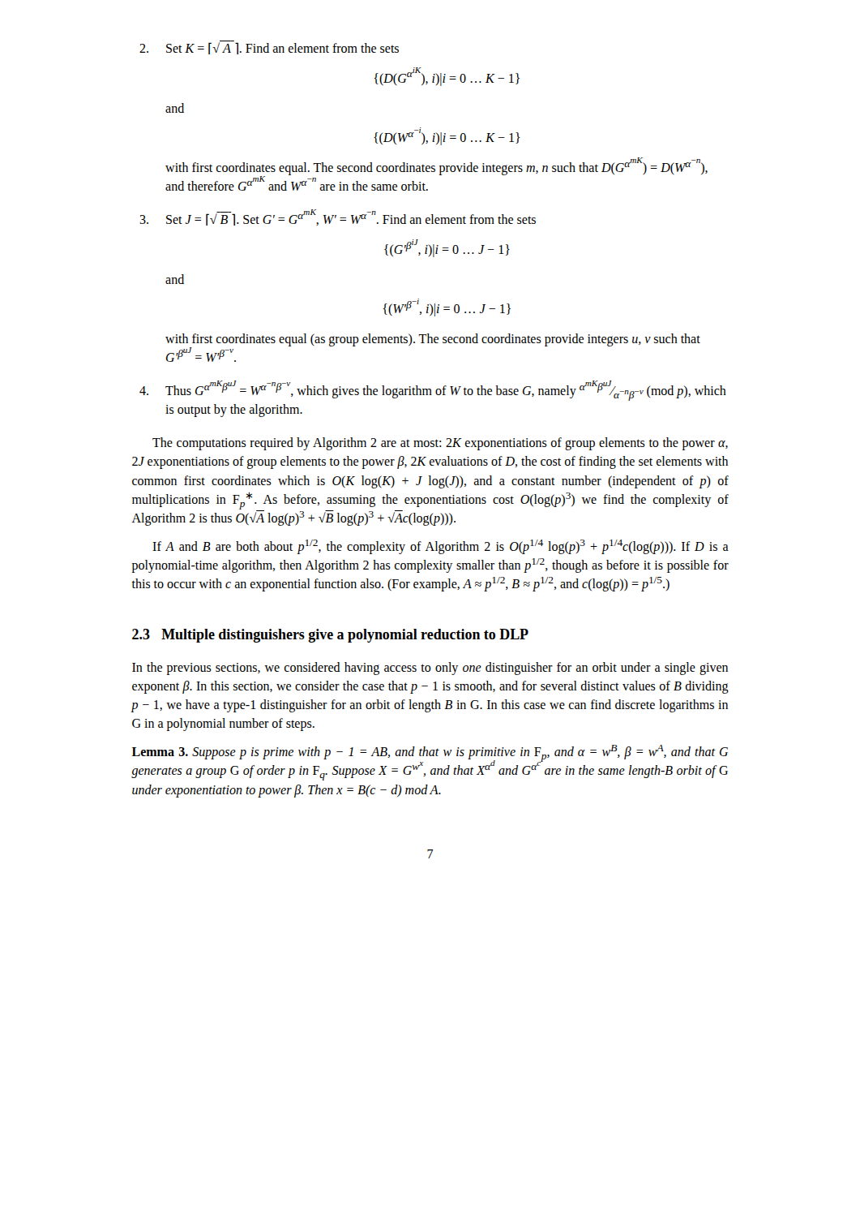Set K = ⌈√ A ⌉. Find an element from the sets
{(D(GαiK), i)|i = 0 … K − 1}
and
{(D(Wα−i), i)|i = 0 … K − 1}
with first coordinates equal. The second coordinates provide integers m, n such that D(GαmK) = D(Wα−n), and therefore GαmK and Wα−n are in the same orbit.
Set J = ⌈√ B ⌉. Set G′ = GαmK, W′ = Wα−n. Find an element from the sets
{(G′βiJ, i)|i = 0 … J − 1}
and
{(W′β−i, i)|i = 0 … J − 1}
with first coordinates equal (as group elements). The second coordinates provide integers u, v such that G′βuJ = W′β−v.
Thus GαmKβuJ = Wα−nβ−v, which gives the logarithm of W to the base G, namely αmKβuJ⁄α−nβ−v (mod p), which is output by the algorithm.
The computations required by Algorithm 2 are at most: 2K exponentiations of group elements to the power α, 2J exponentiations of group elements to the power β, 2K evaluations of D, the cost of finding the set elements with common first coordinates which is O(K log(K) + J log(J)), and a constant number (independent of p) of multiplications in Fp∗. As before, assuming the exponentiations cost O(log(p)3) we find the complexity of Algorithm 2 is thus O(√A log(p)3 + √B log(p)3 + √Ac(log(p))).
If A and B are both about p1/2, the complexity of Algorithm 2 is O(p1/4 log(p)3 + p1/4c(log(p))). If D is a polynomial-time algorithm, then Algorithm 2 has complexity smaller than p1/2, though as before it is possible for this to occur with c an exponential function also. (For example, A ≈ p1/2, B ≈ p1/2, and c(log(p)) = p1/5.)
2.3 Multiple distinguishers give a polynomial reduction to DLP
In the previous sections, we considered having access to only one distinguisher for an orbit under a single given exponent β. In this section, we consider the case that p − 1 is smooth, and for several distinct values of B dividing p − 1, we have a type-1 distinguisher for an orbit of length B in G. In this case we can find discrete logarithms in G in a polynomial number of steps.
Lemma 3. Suppose p is prime with p − 1 = AB, and that w is primitive in Fp, and α = wB, β = wA, and that G generates a group G of order p in Fq. Suppose X = Gwx, and that Xαd and Gαc are in the same length-B orbit of G under exponentiation to power β. Then x = B(c − d) mod A.
7